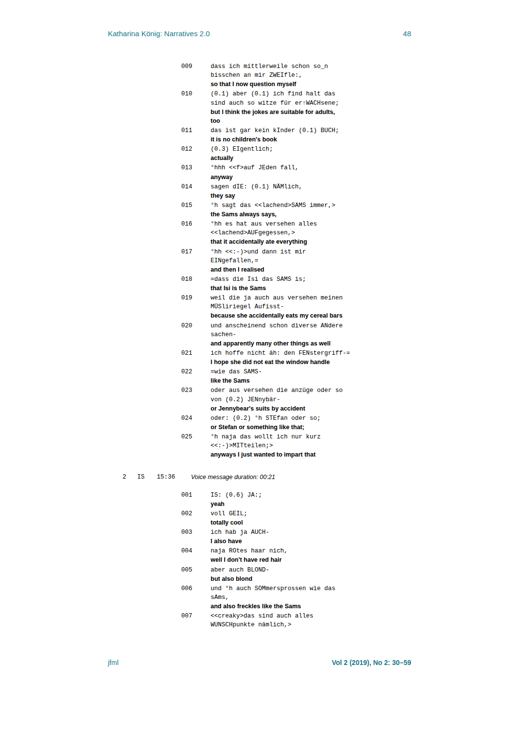Katharina König: Narratives 2.0
48
009
dass ich mittlerweile schon so_n
bisschen an mir ZWEIfle:,
so that I now question myself
010
(0.1) aber (0.1) ich find halt das
sind auch so witze für er↑WACHsene;
but I think the jokes are suitable for adults,
too
011
das ist gar kein kInder (0.1) BUCH;
it is no children's book
012
(0.3) EIgentlich;
actually
013
°hhh <<f>auf JEden fall,
anyway
014
sagen dIE: (0.1) NÄMlich,
they say
015
°h sagt das <<lachend>SAMS immer,>
the Sams always says,
016
°hh es hat aus versehen alles
<<lachend>AUFgegessen,>
that it accidentally ate everything
017
°hh <<:-)>und dann ist mir
EINgefallen,=
and then I realised
018
=dass die Isi das SAMS is;
that Isi is the Sams
019
weil die ja auch aus versehen meinen
MÜSliriegel Aufisst-
because she accidentally eats my cereal bars
020
und anscheinend schon diverse ANdere
sachen-
and apparently many other things as well
021
ich hoffe nicht äh: den FENstergriff-=
I hope she did not eat the window handle
022
=wie das SAMS-
like the Sams
023
oder aus versehen die anzüge oder so
von (0.2) JENnybär-
or Jennybear's suits by accident
024
oder: (0.2) °h STEfan oder so;
or Stefan or something like that;
025
°h naja das wollt ich nur kurz
<<:-)>MITteilen;>
anyways I just wanted to impart that
2
IS
15:36
Voice message duration: 00:21
001
IS: (0.6) JA:;
yeah
002
voll GEIL;
totally cool
003
ich hab ja AUCH-
I also have
004
naja ROtes haar nich,
well I don't have red hair
005
aber auch BLOND-
but also blond
006
und °h auch SOMmersprossen wie das
sAms,
and also freckles like the Sams
007
<<creaky>das sind auch alles
WUNSCHpunkte nämlich,>
jfml
Vol 2 (2019), No 2: 30–59